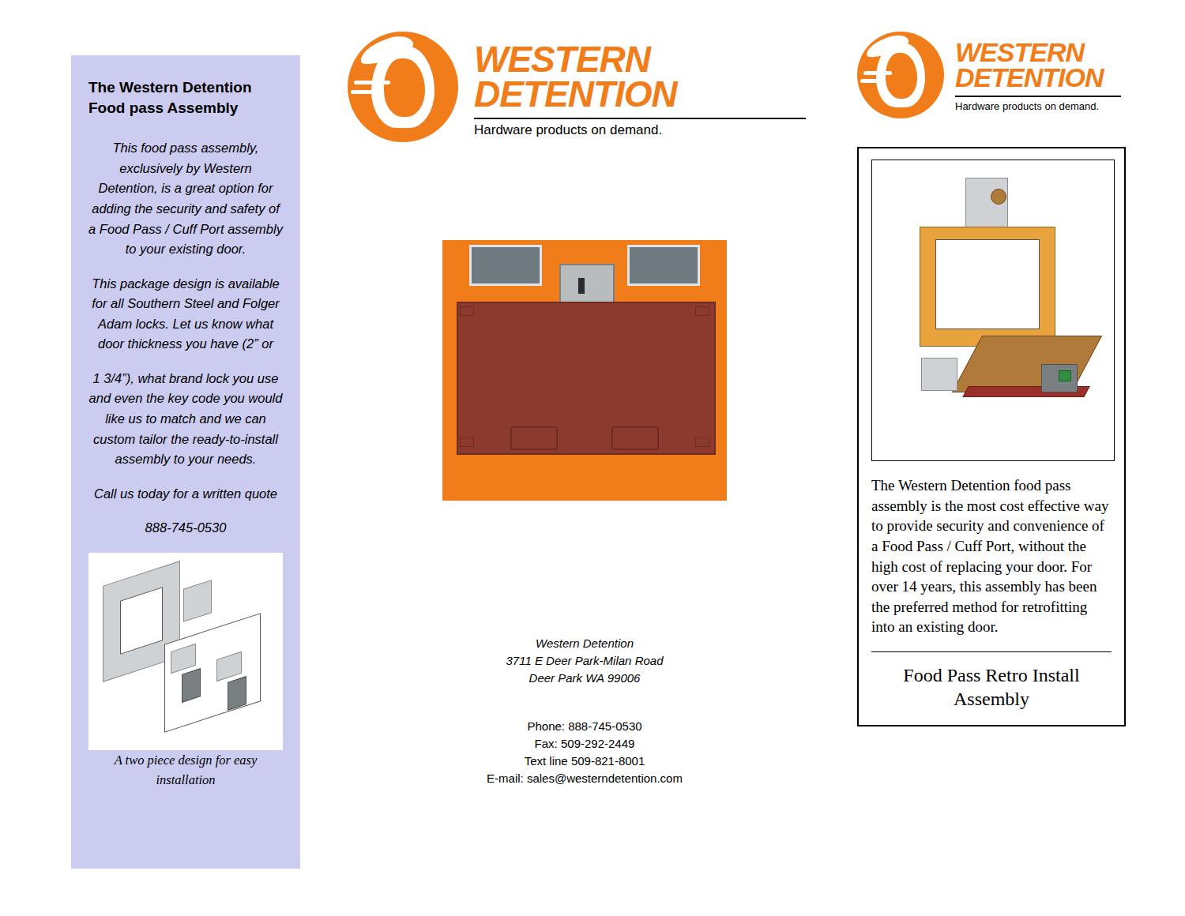The Western Detention
Food pass Assembly
This food pass assembly, exclusively by Western Detention, is a great option for adding the security and safety of a Food Pass / Cuff Port assembly to your existing door.
This package design is available for all Southern Steel and Folger Adam locks. Let us know what door thickness you have (2” or
1 3/4”), what brand lock you use and even the key code you would like us to match and we can custom tailor the ready-to-install assembly to your needs.
Call us today for a written quote
888-745-0530
A two piece design for easy installation
WESTERN
DETENTION
Hardware products on demand.
Western Detention
3711 E Deer Park-Milan Road
Deer Park WA 99006
Phone: 888-745-0530
Fax: 509-292-2449
Text line 509-821-8001
E-mail: sales@westerndetention.com
WESTERN
DETENTION
Hardware products on demand.
The Western Detention food pass assembly is the most cost effective way to provide security and convenience of a Food Pass / Cuff Port, without the high cost of replacing your door. For over 14 years, this assembly has been the preferred method for retrofitting into an existing door.
Food Pass Retro Install
Assembly